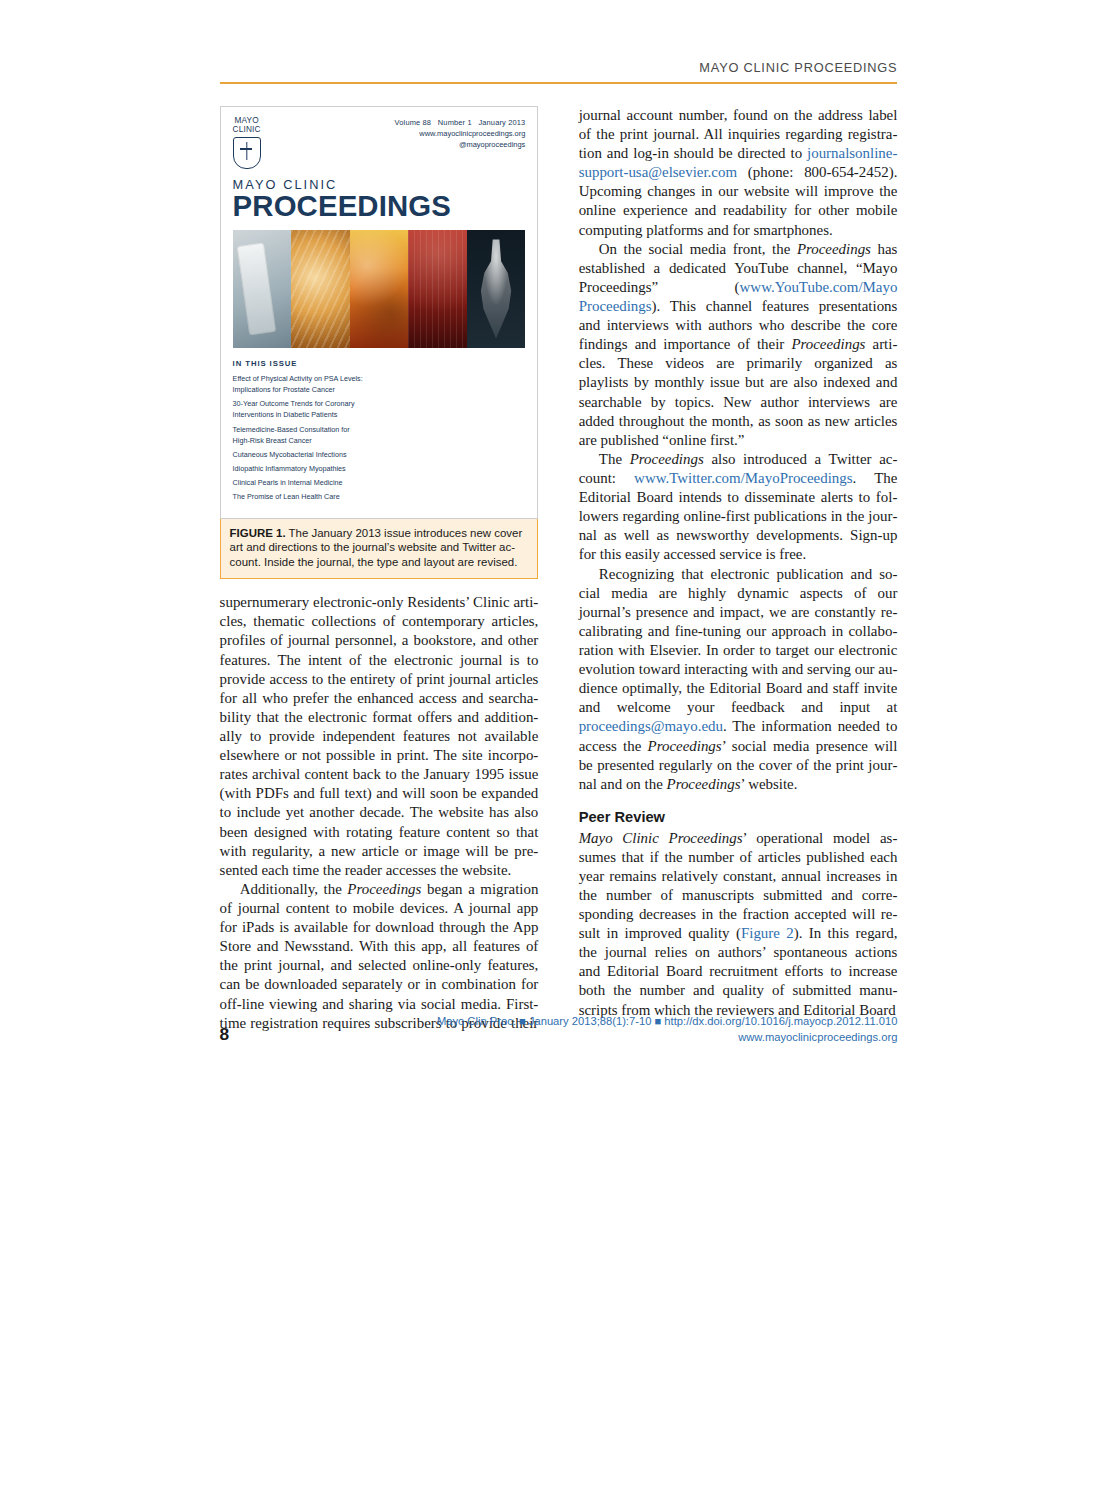Mayo Clinic Proceedings
MAYO
CLINIC
Volume 88 Number 1 January 2013
www.mayoclinicproceedings.org
@mayoproceedings
MAYO CLINIC
PROCEEDINGS
IN THIS ISSUE
Effect of Physical Activity on PSA Levels:
Implications for Prostate Cancer
30-Year Outcome Trends for Coronary
Interventions in Diabetic Patients
Telemedicine-Based Consultation for
High-Risk Breast Cancer
Cutaneous Mycobacterial Infections
Idiopathic Inflammatory Myopathies
Clinical Pearls in Internal Medicine
The Promise of Lean Health Care
FIGURE 1. The January 2013 issue introduces new cover art and directions to the journal’s website and Twitter account. Inside the journal, the type and layout are revised.
supernumerary electronic-only Residents’ Clinic articles, thematic collections of contemporary articles, profiles of journal personnel, a bookstore, and other features. The intent of the electronic journal is to provide access to the entirety of print journal articles for all who prefer the enhanced access and searchability that the electronic format offers and additionally to provide independent features not available elsewhere or not possible in print. The site incorporates archival content back to the January 1995 issue (with PDFs and full text) and will soon be expanded to include yet another decade. The website has also been designed with rotating feature content so that with regularity, a new article or image will be presented each time the reader accesses the website.
Additionally, the Proceedings began a migration of journal content to mobile devices. A journal app for iPads is available for download through the App Store and Newsstand. With this app, all features of the print journal, and selected online-only features, can be downloaded separately or in combination for off-line viewing and sharing via social media. First-time registration requires subscribers to provide their journal account number, found on the address label of the print journal. All inquiries regarding registration and log-in should be directed to journalsonlinesupport-usa@elsevier.com (phone: 800-654-2452). Upcoming changes in our website will improve the online experience and readability for other mobile computing platforms and for smartphones.
On the social media front, the Proceedings has established a dedicated YouTube channel, “Mayo Proceedings” (www.YouTube.com/Mayo Proceedings). This channel features presentations and interviews with authors who describe the core findings and importance of their Proceedings articles. These videos are primarily organized as playlists by monthly issue but are also indexed and searchable by topics. New author interviews are added throughout the month, as soon as new articles are published “online first.”
The Proceedings also introduced a Twitter account: www.Twitter.com/MayoProceedings. The Editorial Board intends to disseminate alerts to followers regarding online-first publications in the journal as well as newsworthy developments. Sign-up for this easily accessed service is free.
Recognizing that electronic publication and social media are highly dynamic aspects of our journal’s presence and impact, we are constantly recalibrating and fine-tuning our approach in collaboration with Elsevier. In order to target our electronic evolution toward interacting with and serving our audience optimally, the Editorial Board and staff invite and welcome your feedback and input at proceedings@mayo.edu. The information needed to access the Proceedings’ social media presence will be presented regularly on the cover of the print journal and on the Proceedings’ website.
Peer Review
Mayo Clinic Proceedings’ operational model assumes that if the number of articles published each year remains relatively constant, annual increases in the number of manuscripts submitted and corresponding decreases in the fraction accepted will result in improved quality (Figure 2). In this regard, the journal relies on authors’ spontaneous actions and Editorial Board recruitment efforts to increase both the number and quality of submitted manuscripts from which the reviewers and Editorial Board
8
Mayo Clin Proc. ■ January 2013;88(1):7-10 ■ http://dx.doi.org/10.1016/j.mayocp.2012.11.010
www.mayoclinicproceedings.org